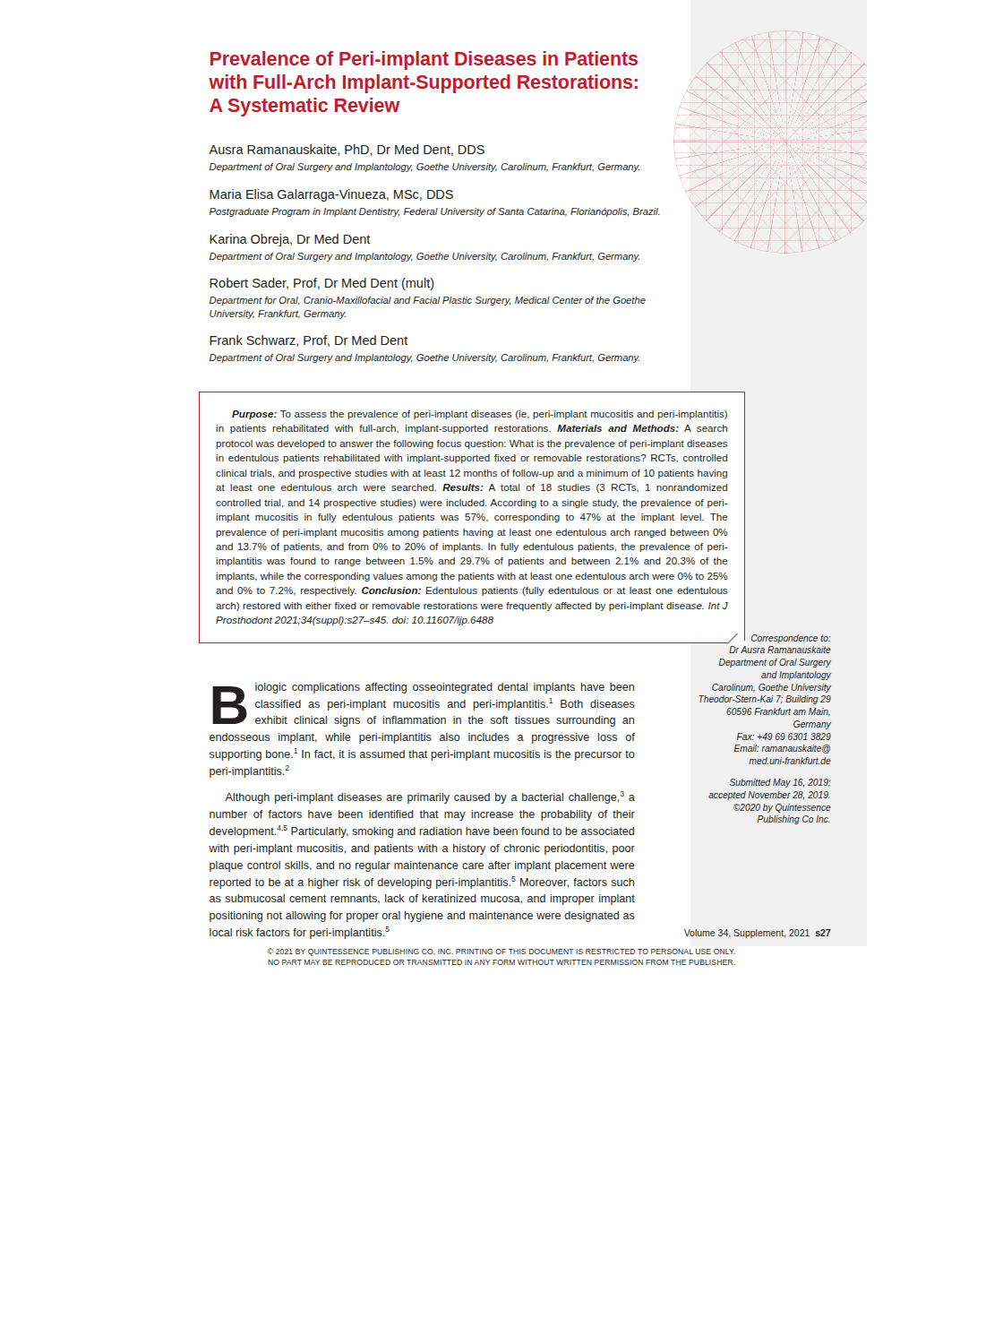Prevalence of Peri-implant Diseases in Patients
with Full-Arch Implant-Supported Restorations:
A Systematic Review
Ausra Ramanauskaite, PhD, Dr Med Dent, DDS
Department of Oral Surgery and Implantology, Goethe University, Carolinum, Frankfurt, Germany.
Maria Elisa Galarraga-Vinueza, MSc, DDS
Postgraduate Program in Implant Dentistry, Federal University of Santa Catarina, Florianópolis, Brazil.
Karina Obreja, Dr Med Dent
Department of Oral Surgery and Implantology, Goethe University, Carolinum, Frankfurt, Germany.
Robert Sader, Prof, Dr Med Dent (mult)
Department for Oral, Cranio-Maxillofacial and Facial Plastic Surgery, Medical Center of the Goethe University, Frankfurt, Germany.
Frank Schwarz, Prof, Dr Med Dent
Department of Oral Surgery and Implantology, Goethe University, Carolinum, Frankfurt, Germany.
Purpose: To assess the prevalence of peri-implant diseases (ie, peri-implant mucositis and peri-implantitis) in patients rehabilitated with full-arch, implant-supported restorations. Materials and Methods: A search protocol was developed to answer the following focus question: What is the prevalence of peri-implant diseases in edentulous patients rehabilitated with implant-supported fixed or removable restorations? RCTs, controlled clinical trials, and prospective studies with at least 12 months of follow-up and a minimum of 10 patients having at least one edentulous arch were searched. Results: A total of 18 studies (3 RCTs, 1 nonrandomized controlled trial, and 14 prospective studies) were included. According to a single study, the prevalence of peri-implant mucositis in fully edentulous patients was 57%, corresponding to 47% at the implant level. The prevalence of peri-implant mucositis among patients having at least one edentulous arch ranged between 0% and 13.7% of patients, and from 0% to 20% of implants. In fully edentulous patients, the prevalence of peri-implantitis was found to range between 1.5% and 29.7% of patients and between 2.1% and 20.3% of the implants, while the corresponding values among the patients with at least one edentulous arch were 0% to 25% and 0% to 7.2%, respectively. Conclusion: Edentulous patients (fully edentulous or at least one edentulous arch) restored with either fixed or removable restorations were frequently affected by peri-implant disease. Int J Prosthodont 2021;34(suppl):s27–s45. doi: 10.11607/ijp.6488
Biologic complications affecting osseointegrated dental implants have been classified as peri-implant mucositis and peri-implantitis.1 Both diseases exhibit clinical signs of inflammation in the soft tissues surrounding an endosseous implant, while peri-implantitis also includes a progressive loss of supporting bone.1 In fact, it is assumed that peri-implant mucositis is the precursor to peri-implantitis.2
Although peri-implant diseases are primarily caused by a bacterial challenge,3 a number of factors have been identified that may increase the probability of their development.4,5 Particularly, smoking and radiation have been found to be associated with peri-implant mucositis, and patients with a history of chronic periodontitis, poor plaque control skills, and no regular maintenance care after implant placement were reported to be at a higher risk of developing peri-implantitis.5 Moreover, factors such as submucosal cement remnants, lack of keratinized mucosa, and improper implant positioning not allowing for proper oral hygiene and maintenance were designated as local risk factors for peri-implantitis.5
Correspondence to:
Dr Ausra Ramanauskaite
Department of Oral Surgery
and Implantology
Carolinum, Goethe University
Theodor-Stern-Kai 7; Building 29
60596 Frankfurt am Main,
Germany
Fax: +49 69 6301 3829
Email: ramanauskaite@
med.uni-frankfurt.de
Submitted May 16, 2019;
accepted November 28, 2019.
©2020 by Quintessence
Publishing Co Inc.
Volume 34, Supplement, 2021 s27
© 2021 BY QUINTESSENCE PUBLISHING CO, INC. PRINTING OF THIS DOCUMENT IS RESTRICTED TO PERSONAL USE ONLY.
NO PART MAY BE REPRODUCED OR TRANSMITTED IN ANY FORM WITHOUT WRITTEN PERMISSION FROM THE PUBLISHER.